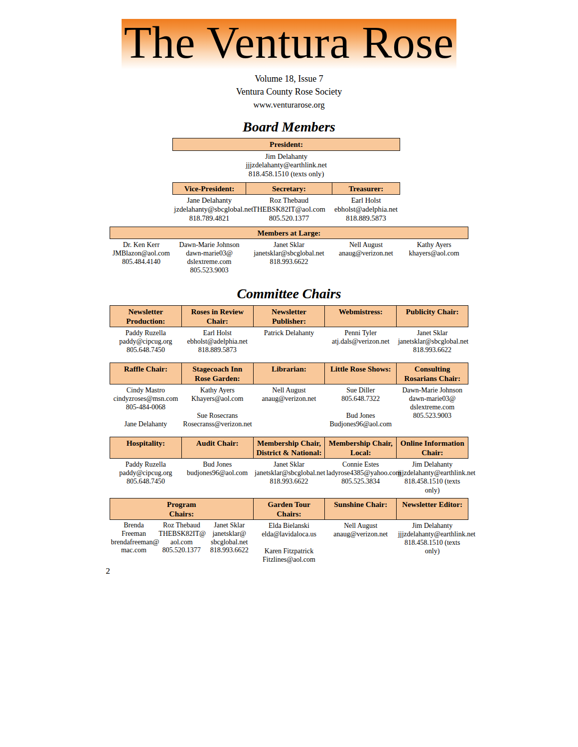The Ventura Rose
Volume 18, Issue 7
Ventura County Rose Society
www.venturarose.org
Board Members
| | President: | |
| | Jim Delahanty jjjzdelahanty@earthlink.net 818.458.1510 (texts only) | |
| | Vice-President: | Secretary: | Treasurer: | |
| | Jane Delahanty jzdelahanty@sbcglobal.net 818.789.4821 | Roz Thebaud THEBSK82IT@aol.com 805.520.1377 | Earl Holst ebholst@adelphia.net 818.889.5873 | |
| Members at Large: |
| Dr. Ken Kerr JMBlazon@aol.com 805.484.4140 | Dawn-Marie Johnson dawn-marie03@ dslextreme.com 805.523.9003 | Janet Sklar janetsklar@sbcglobal.net 818.993.6622 | Nell August anaug@verizon.net | Kathy Ayers khayers@aol.com |
Committee Chairs
| Newsletter Production: | Roses in Review Chair: | Newsletter Publisher: | Webmistress: | Publicity Chair: |
| Paddy Ruzella paddy@cipcug.org 805.648.7450 | Earl Holst ebholst@adelphia.net 818.889.5873 | Patrick Delahanty | Penni Tyler atj.dals@verizon.net | Janet Sklar janetsklar@sbcglobal.net 818.993.6622 |
| Raffle Chair: | Stagecoach Inn Rose Garden: | Librarian: | Little Rose Shows: | Consulting Rosarians Chair: |
| Cindy Mastro cindyzroses@msn.com 805-484-0068 Jane Delahanty | Kathy Ayers Khayers@aol.com Sue Rosecrans Rosecranss@verizon.net | Nell August anaug@verizon.net | Sue Diller 805.648.7322 Bud Jones Budjones96@aol.com | Dawn-Marie Johnson dawn-marie03@ dslextreme.com 805.523.9003 |
| Hospitality: | Audit Chair: | Membership Chair, District & National: | Membership Chair, Local: | Online Information Chair: |
| Paddy Ruzella paddy@cipcug.org 805.648.7450 | Bud Jones budjones96@aol.com | Janet Sklar janetsklar@sbcglobal.net 818.993.6622 | Connie Estes ladyrose4385@yahoo.com 805.525.3834 | Jim Delahanty jjjzdelahanty@earthlink.net 818.458.1510 (texts only) |
| Program Chairs: | Garden Tour Chairs: | Sunshine Chair: | Newsletter Editor: |
| / Brenda Freeman brendafreeman@ mac.com / Roz Thebaud THEBSK82IT@ aol.com 805.520.1377 / Janet Sklar janetsklar@ sbcglobal.net 818.993.6622 / | Elda Bielanski elda@lavidaloca.us Karen Fitzpatrick Fitzlines@aol.com | Nell August anaug@verizon.net | Jim Delahanty jjjzdelahanty@earthlink.net 818.458.1510 (texts only) |
2